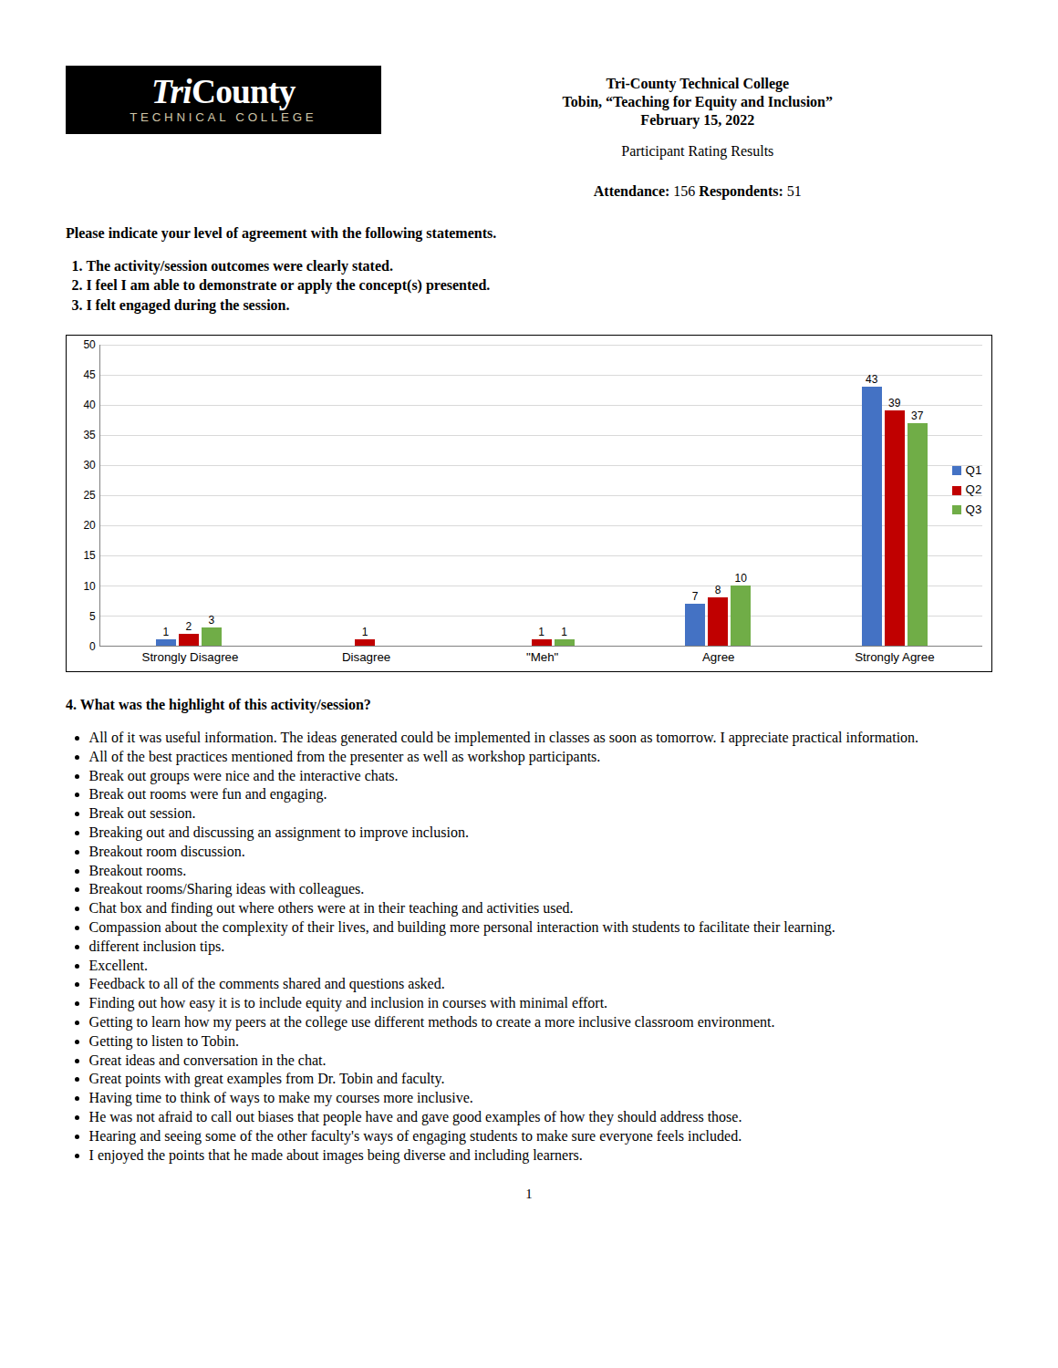Tri County
TECHNICAL COLLEGE
Tri-County Technical College
Tobin, “Teaching for Equity and Inclusion”
February 15, 2022
Participant Rating Results
Attendance: 156 Respondents: 51
Please indicate your level of agreement with the following statements.
The activity/session outcomes were clearly stated.
I feel I am able to demonstrate or apply the concept(s) presented.
I felt engaged during the session.
50
45
40
35
30
25
20
15
10
5
0
1
2
3
1
1
1
7
8
10
43
39
37
Q1
Q2
Q3
Strongly Disagree Disagree "Meh" Agree Strongly Agree
4. What was the highlight of this activity/session?
All of it was useful information. The ideas generated could be implemented in classes as soon as tomorrow. I appreciate practical information.
All of the best practices mentioned from the presenter as well as workshop participants.
Break out groups were nice and the interactive chats.
Break out rooms were fun and engaging.
Break out session.
Breaking out and discussing an assignment to improve inclusion.
Breakout room discussion.
Breakout rooms.
Breakout rooms/Sharing ideas with colleagues.
Chat box and finding out where others were at in their teaching and activities used.
Compassion about the complexity of their lives, and building more personal interaction with students to facilitate their learning.
different inclusion tips.
Excellent.
Feedback to all of the comments shared and questions asked.
Finding out how easy it is to include equity and inclusion in courses with minimal effort.
Getting to learn how my peers at the college use different methods to create a more inclusive classroom environment.
Getting to listen to Tobin.
Great ideas and conversation in the chat.
Great points with great examples from Dr. Tobin and faculty.
Having time to think of ways to make my courses more inclusive.
He was not afraid to call out biases that people have and gave good examples of how they should address those.
Hearing and seeing some of the other faculty's ways of engaging students to make sure everyone feels included.
I enjoyed the points that he made about images being diverse and including learners.
1